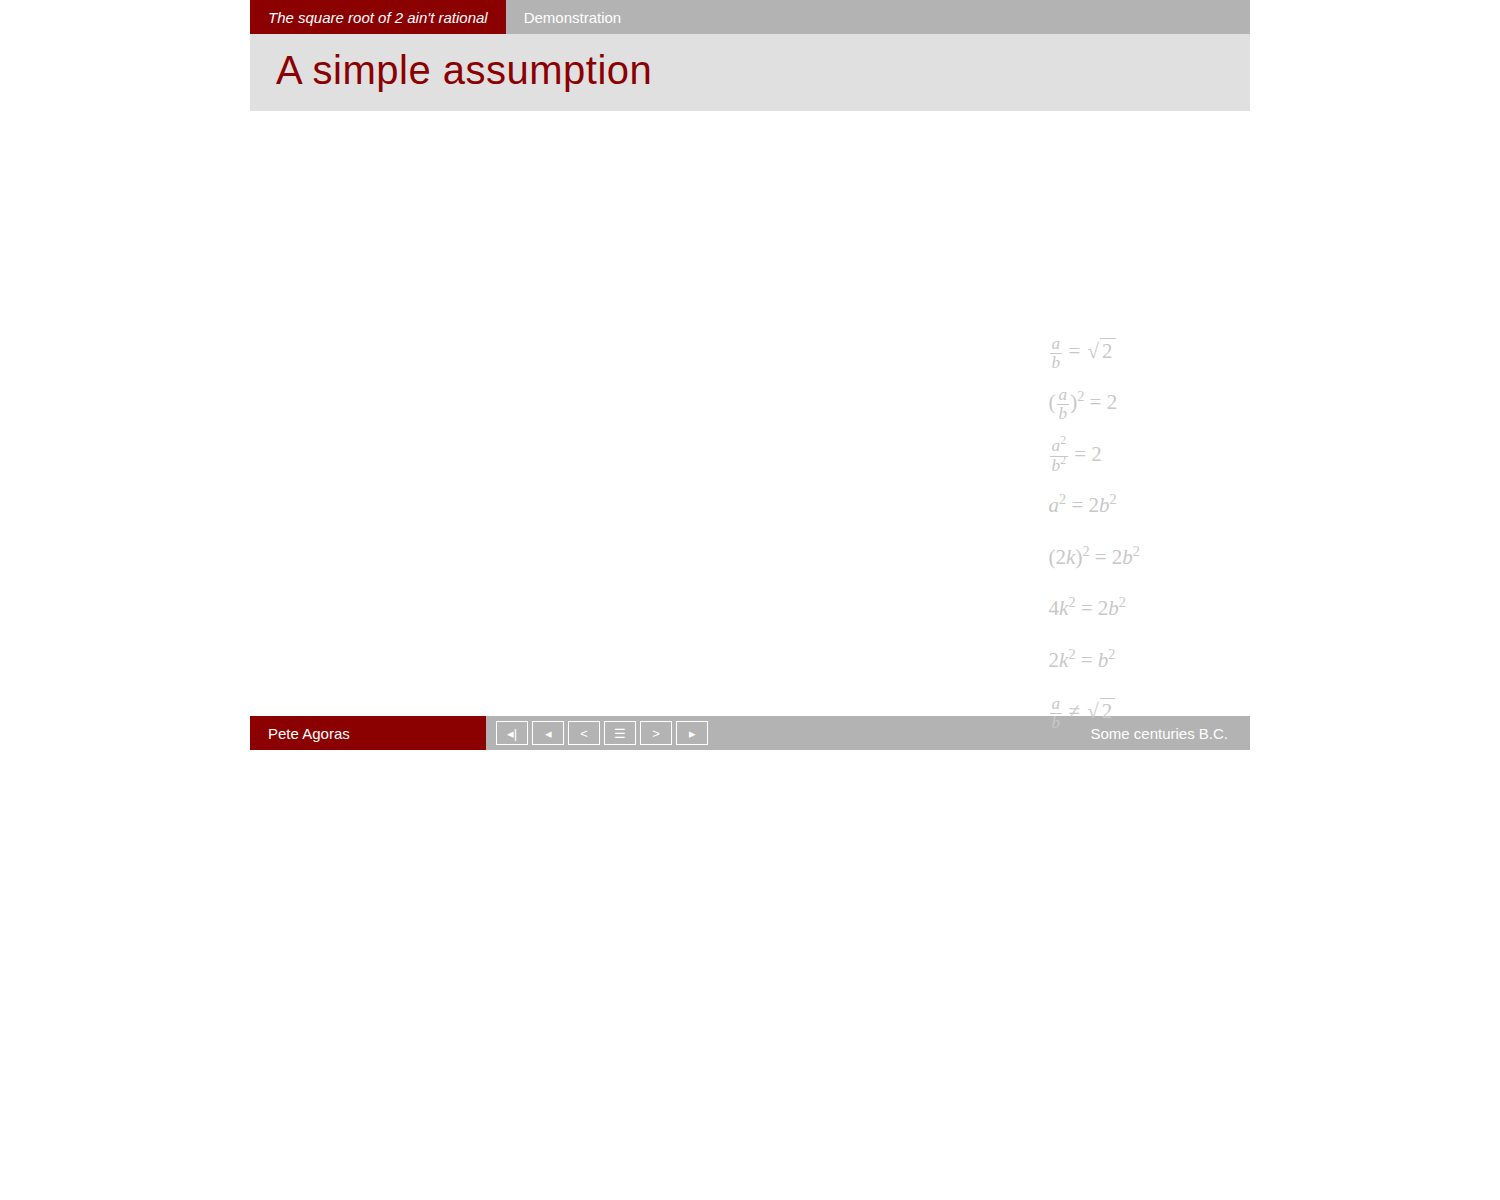The square root of 2 ain't rational
Demonstration
A simple assumption
ab = √2
(ab)2 = 2
a2 b2 = 2
a2 = 2b2
(2k)2 = 2b2
4k2 = 2b2
2k2 = b2
ab ≠ √2
Pete Agoras
◂| ◂ < ☰ > ▸
Some centuries B.C.